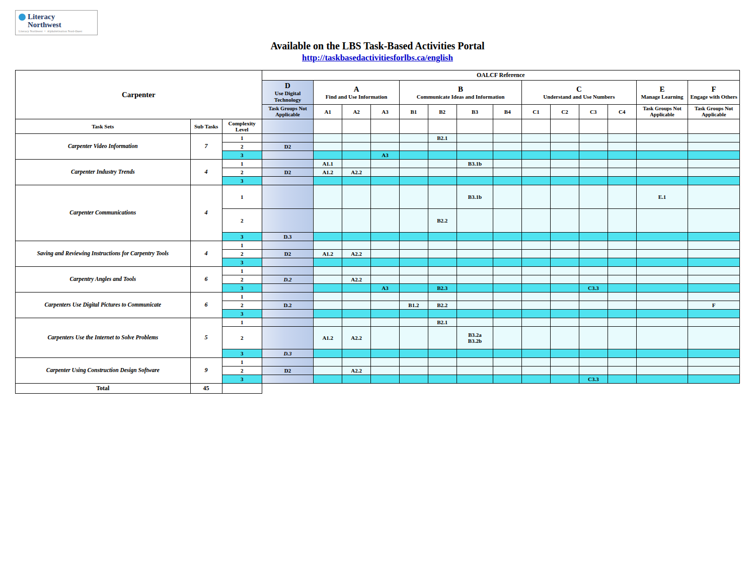Literacy
Northwest
Literacy Northwest • Alphabétisation Nord-Ouest
Available on the LBS Task-Based Activities Portal
http://taskbasedactivitiesforlbs.ca/english
| Carpenter | OALCF Reference |
| --- | --- |
| D Use Digital Technology | A Find and Use Information | B Communicate Ideas and Information | C Understand and Use Numbers | E Manage Learning | F Engage with Others |
| Task Groups Not Applicable | A1 | A2 | A3 | B1 | B2 | B3 | B4 | C1 | C2 | C3 | C4 | Task Groups Not Applicable | Task Groups Not Applicable |
| Task Sets | Sub Tasks | Complexity Level | | | | | | | | | | | | | | |
| Carpenter Video Information | 7 | 1 | | | | | | B2.1 | | | | | | | | |
| 2 | D2 | | | | | | | | | | | | | |
| 3 | | | | A3 | | | | | | | | | | |
| Carpenter Industry Trends | 4 | 1 | | A1.1 | | | | | B3.1b | | | | | | | |
| 2 | D2 | A1.2 | A2.2 | | | | | | | | | | | |
| 3 | | | | | | | | | | | | | | |
| Carpenter Communications | 4 | 1 | | | | | | | B3.1b | | | | | | E.1 | |
| 2 | | | | | | B2.2 | | | | | | | | |
| 3 | D.3 | | | | | | | | | | | | | |
| Saving and Reviewing Instructions for Carpentry Tools | 4 | 1 | | | | | | | | | | | | | | |
| 2 | D2 | A1.2 | A2.2 | | | | | | | | | | | |
| 3 | | | | | | | | | | | | | | |
| Carpentry Angles and Tools | 6 | 1 | | | | | | | | | | | | | | |
| 2 | D.2 | | A2.2 | | | | | | | | | | | |
| 3 | | | | A3 | | B2.3 | | | | | C3.3 | | | |
| Carpenters Use Digital Pictures to Communicate | 6 | 1 | | | | | | | | | | | | | | |
| 2 | D.2 | | | | B1.2 | B2.2 | | | | | | | | F |
| 3 | | | | | | | | | | | | | | |
| Carpenters Use the Internet to Solve Problems | 5 | 1 | | | | | | B2.1 | | | | | | | | |
| 2 | | A1.2 | A2.2 | | | | B3.2a B3.2b | | | | | | | |
| 3 | D.3 | | | | | | | | | | | | | |
| Carpenter Using Construction Design Software | 9 | 1 | | | | | | | | | | | | | | |
| 2 | D2 | | A2.2 | | | | | | | | | | | |
| 3 | | | | | | | | | | | C3.3 | | | |
| Total | 45 | | | | | | | | | | | | | | | |